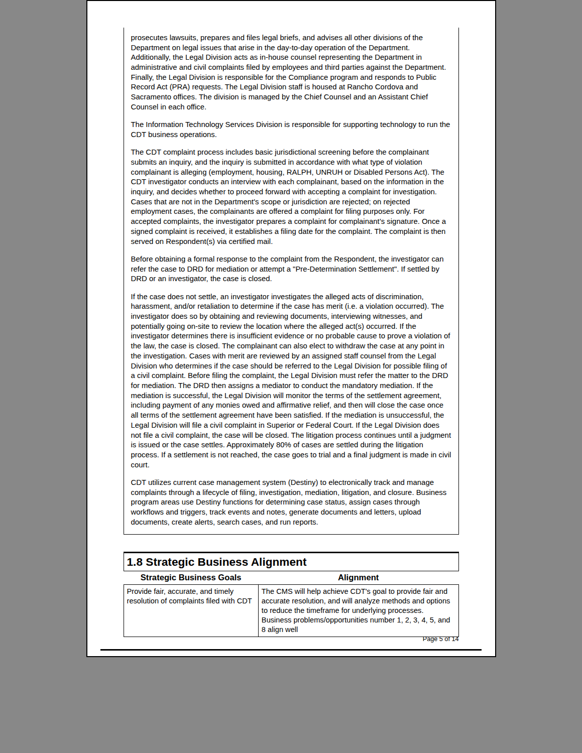prosecutes lawsuits, prepares and files legal briefs, and advises all other divisions of the Department on legal issues that arise in the day-to-day operation of the Department. Additionally, the Legal Division acts as in-house counsel representing the Department in administrative and civil complaints filed by employees and third parties against the Department. Finally, the Legal Division is responsible for the Compliance program and responds to Public Record Act (PRA) requests. The Legal Division staff is housed at Rancho Cordova and Sacramento offices. The division is managed by the Chief Counsel and an Assistant Chief Counsel in each office.
The Information Technology Services Division is responsible for supporting technology to run the CDT business operations.
The CDT complaint process includes basic jurisdictional screening before the complainant submits an inquiry, and the inquiry is submitted in accordance with what type of violation complainant is alleging (employment, housing, RALPH, UNRUH or Disabled Persons Act). The CDT investigator conducts an interview with each complainant, based on the information in the inquiry, and decides whether to proceed forward with accepting a complaint for investigation. Cases that are not in the Department's scope or jurisdiction are rejected; on rejected employment cases, the complainants are offered a complaint for filing purposes only. For accepted complaints, the investigator prepares a complaint for complainant’s signature. Once a signed complaint is received, it establishes a filing date for the complaint. The complaint is then served on Respondent(s) via certified mail.
Before obtaining a formal response to the complaint from the Respondent, the investigator can refer the case to DRD for mediation or attempt a "Pre-Determination Settlement". If settled by DRD or an investigator, the case is closed.
If the case does not settle, an investigator investigates the alleged acts of discrimination, harassment, and/or retaliation to determine if the case has merit (i.e. a violation occurred). The investigator does so by obtaining and reviewing documents, interviewing witnesses, and potentially going on-site to review the location where the alleged act(s) occurred. If the investigator determines there is insufficient evidence or no probable cause to prove a violation of the law, the case is closed. The complainant can also elect to withdraw the case at any point in the investigation. Cases with merit are reviewed by an assigned staff counsel from the Legal Division who determines if the case should be referred to the Legal Division for possible filing of a civil complaint. Before filing the complaint, the Legal Division must refer the matter to the DRD for mediation. The DRD then assigns a mediator to conduct the mandatory mediation. If the mediation is successful, the Legal Division will monitor the terms of the settlement agreement, including payment of any monies owed and affirmative relief, and then will close the case once all terms of the settlement agreement have been satisfied. If the mediation is unsuccessful, the Legal Division will file a civil complaint in Superior or Federal Court. If the Legal Division does not file a civil complaint, the case will be closed. The litigation process continues until a judgment is issued or the case settles. Approximately 80% of cases are settled during the litigation process. If a settlement is not reached, the case goes to trial and a final judgment is made in civil court.
CDT utilizes current case management system (Destiny) to electronically track and manage complaints through a lifecycle of filing, investigation, mediation, litigation, and closure. Business program areas use Destiny functions for determining case status, assign cases through workflows and triggers, track events and notes, generate documents and letters, upload documents, create alerts, search cases, and run reports.
1.8 Strategic Business Alignment
| Strategic Business Goals | Alignment |
| --- | --- |
| Provide fair, accurate, and timely resolution of complaints filed with CDT | The CMS will help achieve CDT's goal to provide fair and accurate resolution, and will analyze methods and options to reduce the timeframe for underlying processes. Business problems/opportunities number 1, 2, 3, 4, 5, and 8 align well |
Page 5 of 14